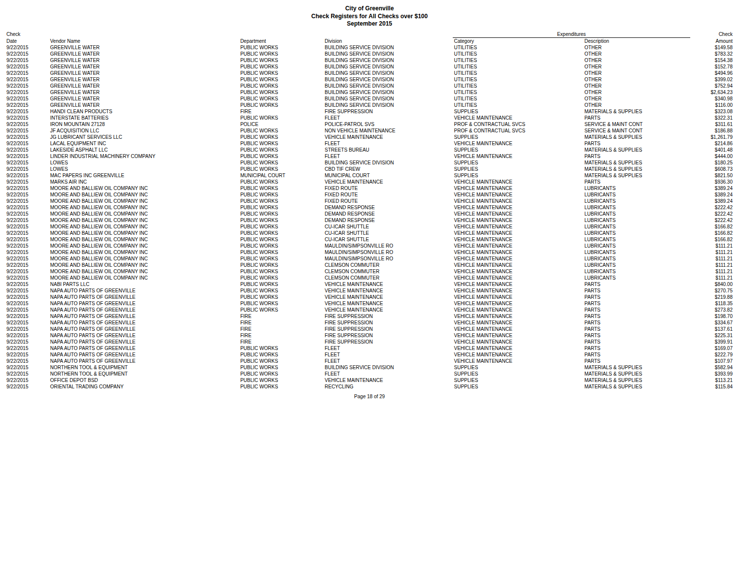City of Greenville
Check Registers for All Checks over $100
September 2015
| Check | | | | Expenditures | Check |
| --- | --- | --- | --- | --- | --- |
| Date | Vendor Name | Department | Division | Category | Description | Amount |
| 9/22/2015 | GREENVILLE WATER | PUBLIC WORKS | BUILDING SERVICE DIVISION | UTILITIES | OTHER | $149.58 |
| 9/22/2015 | GREENVILLE WATER | PUBLIC WORKS | BUILDING SERVICE DIVISION | UTILITIES | OTHER | $783.32 |
| 9/22/2015 | GREENVILLE WATER | PUBLIC WORKS | BUILDING SERVICE DIVISION | UTILITIES | OTHER | $154.38 |
| 9/22/2015 | GREENVILLE WATER | PUBLIC WORKS | BUILDING SERVICE DIVISION | UTILITIES | OTHER | $152.78 |
| 9/22/2015 | GREENVILLE WATER | PUBLIC WORKS | BUILDING SERVICE DIVISION | UTILITIES | OTHER | $494.96 |
| 9/22/2015 | GREENVILLE WATER | PUBLIC WORKS | BUILDING SERVICE DIVISION | UTILITIES | OTHER | $399.02 |
| 9/22/2015 | GREENVILLE WATER | PUBLIC WORKS | BUILDING SERVICE DIVISION | UTILITIES | OTHER | $752.94 |
| 9/22/2015 | GREENVILLE WATER | PUBLIC WORKS | BUILDING SERVICE DIVISION | UTILITIES | OTHER | $2,634.23 |
| 9/22/2015 | GREENVILLE WATER | PUBLIC WORKS | BUILDING SERVICE DIVISION | UTILITIES | OTHER | $340.98 |
| 9/22/2015 | GREENVILLE WATER | PUBLIC WORKS | BUILDING SERVICE DIVISION | UTILITIES | OTHER | $116.00 |
| 9/22/2015 | HANDI CLEAN PRODUCTS | FIRE | FIRE SUPPRESSION | SUPPLIES | MATERIALS & SUPPLIES | $323.08 |
| 9/22/2015 | INTERSTATE BATTERIES | PUBLIC WORKS | FLEET | VEHICLE MAINTENANCE | PARTS | $322.31 |
| 9/22/2015 | IRON MOUNTAIN 27128 | POLICE | POLICE-PATROL SVS | PROF & CONTRACTUAL SVCS | SERVICE & MAINT CONT | $311.61 |
| 9/22/2015 | JF ACQUISITION LLC | PUBLIC WORKS | NON VEHICLE MAINTENANCE | PROF & CONTRACTUAL SVCS | SERVICE & MAINT CONT | $186.88 |
| 9/22/2015 | JG LUBRICANT SERVICES LLC | PUBLIC WORKS | VEHICLE MAINTENANCE | SUPPLIES | MATERIALS & SUPPLIES | $1,261.79 |
| 9/22/2015 | LACAL EQUIPMENT INC | PUBLIC WORKS | FLEET | VEHICLE MAINTENANCE | PARTS | $214.86 |
| 9/22/2015 | LAKESIDE ASPHALT LLC | PUBLIC WORKS | STREETS BUREAU | SUPPLIES | MATERIALS & SUPPLIES | $401.48 |
| 9/22/2015 | LINDER INDUSTRIAL MACHINERY COMPANY | PUBLIC WORKS | FLEET | VEHICLE MAINTENANCE | PARTS | $444.00 |
| 9/22/2015 | LOWES | PUBLIC WORKS | BUILDING SERVICE DIVISION | SUPPLIES | MATERIALS & SUPPLIES | $180.25 |
| 9/22/2015 | LOWES | PUBLIC WORKS | CBD TIF CREW | SUPPLIES | MATERIALS & SUPPLIES | $608.73 |
| 9/22/2015 | MAC PAPERS INC GREENVILLE | MUNICIPAL COURT | MUNICIPAL COURT | SUPPLIES | MATERIALS & SUPPLIES | $821.50 |
| 9/22/2015 | MARKS AIR INC | PUBLIC WORKS | VEHICLE MAINTENANCE | VEHICLE MAINTENANCE | PARTS | $936.30 |
| 9/22/2015 | MOORE AND BALLIEW OIL COMPANY INC | PUBLIC WORKS | FIXED ROUTE | VEHICLE MAINTENANCE | LUBRICANTS | $389.24 |
| 9/22/2015 | MOORE AND BALLIEW OIL COMPANY INC | PUBLIC WORKS | FIXED ROUTE | VEHICLE MAINTENANCE | LUBRICANTS | $389.24 |
| 9/22/2015 | MOORE AND BALLIEW OIL COMPANY INC | PUBLIC WORKS | FIXED ROUTE | VEHICLE MAINTENANCE | LUBRICANTS | $389.24 |
| 9/22/2015 | MOORE AND BALLIEW OIL COMPANY INC | PUBLIC WORKS | DEMAND RESPONSE | VEHICLE MAINTENANCE | LUBRICANTS | $222.42 |
| 9/22/2015 | MOORE AND BALLIEW OIL COMPANY INC | PUBLIC WORKS | DEMAND RESPONSE | VEHICLE MAINTENANCE | LUBRICANTS | $222.42 |
| 9/22/2015 | MOORE AND BALLIEW OIL COMPANY INC | PUBLIC WORKS | DEMAND RESPONSE | VEHICLE MAINTENANCE | LUBRICANTS | $222.42 |
| 9/22/2015 | MOORE AND BALLIEW OIL COMPANY INC | PUBLIC WORKS | CU-ICAR SHUTTLE | VEHICLE MAINTENANCE | LUBRICANTS | $166.82 |
| 9/22/2015 | MOORE AND BALLIEW OIL COMPANY INC | PUBLIC WORKS | CU-ICAR SHUTTLE | VEHICLE MAINTENANCE | LUBRICANTS | $166.82 |
| 9/22/2015 | MOORE AND BALLIEW OIL COMPANY INC | PUBLIC WORKS | CU-ICAR SHUTTLE | VEHICLE MAINTENANCE | LUBRICANTS | $166.82 |
| 9/22/2015 | MOORE AND BALLIEW OIL COMPANY INC | PUBLIC WORKS | MAULDIN/SIMPSONVILLE RO | VEHICLE MAINTENANCE | LUBRICANTS | $111.21 |
| 9/22/2015 | MOORE AND BALLIEW OIL COMPANY INC | PUBLIC WORKS | MAULDIN/SIMPSONVILLE RO | VEHICLE MAINTENANCE | LUBRICANTS | $111.21 |
| 9/22/2015 | MOORE AND BALLIEW OIL COMPANY INC | PUBLIC WORKS | MAULDIN/SIMPSONVILLE RO | VEHICLE MAINTENANCE | LUBRICANTS | $111.21 |
| 9/22/2015 | MOORE AND BALLIEW OIL COMPANY INC | PUBLIC WORKS | CLEMSON COMMUTER | VEHICLE MAINTENANCE | LUBRICANTS | $111.21 |
| 9/22/2015 | MOORE AND BALLIEW OIL COMPANY INC | PUBLIC WORKS | CLEMSON COMMUTER | VEHICLE MAINTENANCE | LUBRICANTS | $111.21 |
| 9/22/2015 | MOORE AND BALLIEW OIL COMPANY INC | PUBLIC WORKS | CLEMSON COMMUTER | VEHICLE MAINTENANCE | LUBRICANTS | $111.21 |
| 9/22/2015 | NABI PARTS LLC | PUBLIC WORKS | VEHICLE MAINTENANCE | VEHICLE MAINTENANCE | PARTS | $840.00 |
| 9/22/2015 | NAPA AUTO PARTS OF GREENVILLE | PUBLIC WORKS | VEHICLE MAINTENANCE | VEHICLE MAINTENANCE | PARTS | $270.75 |
| 9/22/2015 | NAPA AUTO PARTS OF GREENVILLE | PUBLIC WORKS | VEHICLE MAINTENANCE | VEHICLE MAINTENANCE | PARTS | $219.88 |
| 9/22/2015 | NAPA AUTO PARTS OF GREENVILLE | PUBLIC WORKS | VEHICLE MAINTENANCE | VEHICLE MAINTENANCE | PARTS | $118.35 |
| 9/22/2015 | NAPA AUTO PARTS OF GREENVILLE | PUBLIC WORKS | VEHICLE MAINTENANCE | VEHICLE MAINTENANCE | PARTS | $273.82 |
| 9/22/2015 | NAPA AUTO PARTS OF GREENVILLE | FIRE | FIRE SUPPRESSION | VEHICLE MAINTENANCE | PARTS | $198.70 |
| 9/22/2015 | NAPA AUTO PARTS OF GREENVILLE | FIRE | FIRE SUPPRESSION | VEHICLE MAINTENANCE | PARTS | $334.67 |
| 9/22/2015 | NAPA AUTO PARTS OF GREENVILLE | FIRE | FIRE SUPPRESSION | VEHICLE MAINTENANCE | PARTS | $137.61 |
| 9/22/2015 | NAPA AUTO PARTS OF GREENVILLE | FIRE | FIRE SUPPRESSION | VEHICLE MAINTENANCE | PARTS | $225.31 |
| 9/22/2015 | NAPA AUTO PARTS OF GREENVILLE | FIRE | FIRE SUPPRESSION | VEHICLE MAINTENANCE | PARTS | $399.91 |
| 9/22/2015 | NAPA AUTO PARTS OF GREENVILLE | PUBLIC WORKS | FLEET | VEHICLE MAINTENANCE | PARTS | $169.07 |
| 9/22/2015 | NAPA AUTO PARTS OF GREENVILLE | PUBLIC WORKS | FLEET | VEHICLE MAINTENANCE | PARTS | $222.79 |
| 9/22/2015 | NAPA AUTO PARTS OF GREENVILLE | PUBLIC WORKS | FLEET | VEHICLE MAINTENANCE | PARTS | $107.97 |
| 9/22/2015 | NORTHERN TOOL & EQUIPMENT | PUBLIC WORKS | BUILDING SERVICE DIVISION | SUPPLIES | MATERIALS & SUPPLIES | $582.94 |
| 9/22/2015 | NORTHERN TOOL & EQUIPMENT | PUBLIC WORKS | FLEET | SUPPLIES | MATERIALS & SUPPLIES | $393.99 |
| 9/22/2015 | OFFICE DEPOT BSD | PUBLIC WORKS | VEHICLE MAINTENANCE | SUPPLIES | MATERIALS & SUPPLIES | $113.21 |
| 9/22/2015 | ORIENTAL TRADING COMPANY | PUBLIC WORKS | RECYCLING | SUPPLIES | MATERIALS & SUPPLIES | $115.84 |
Page 18 of 29